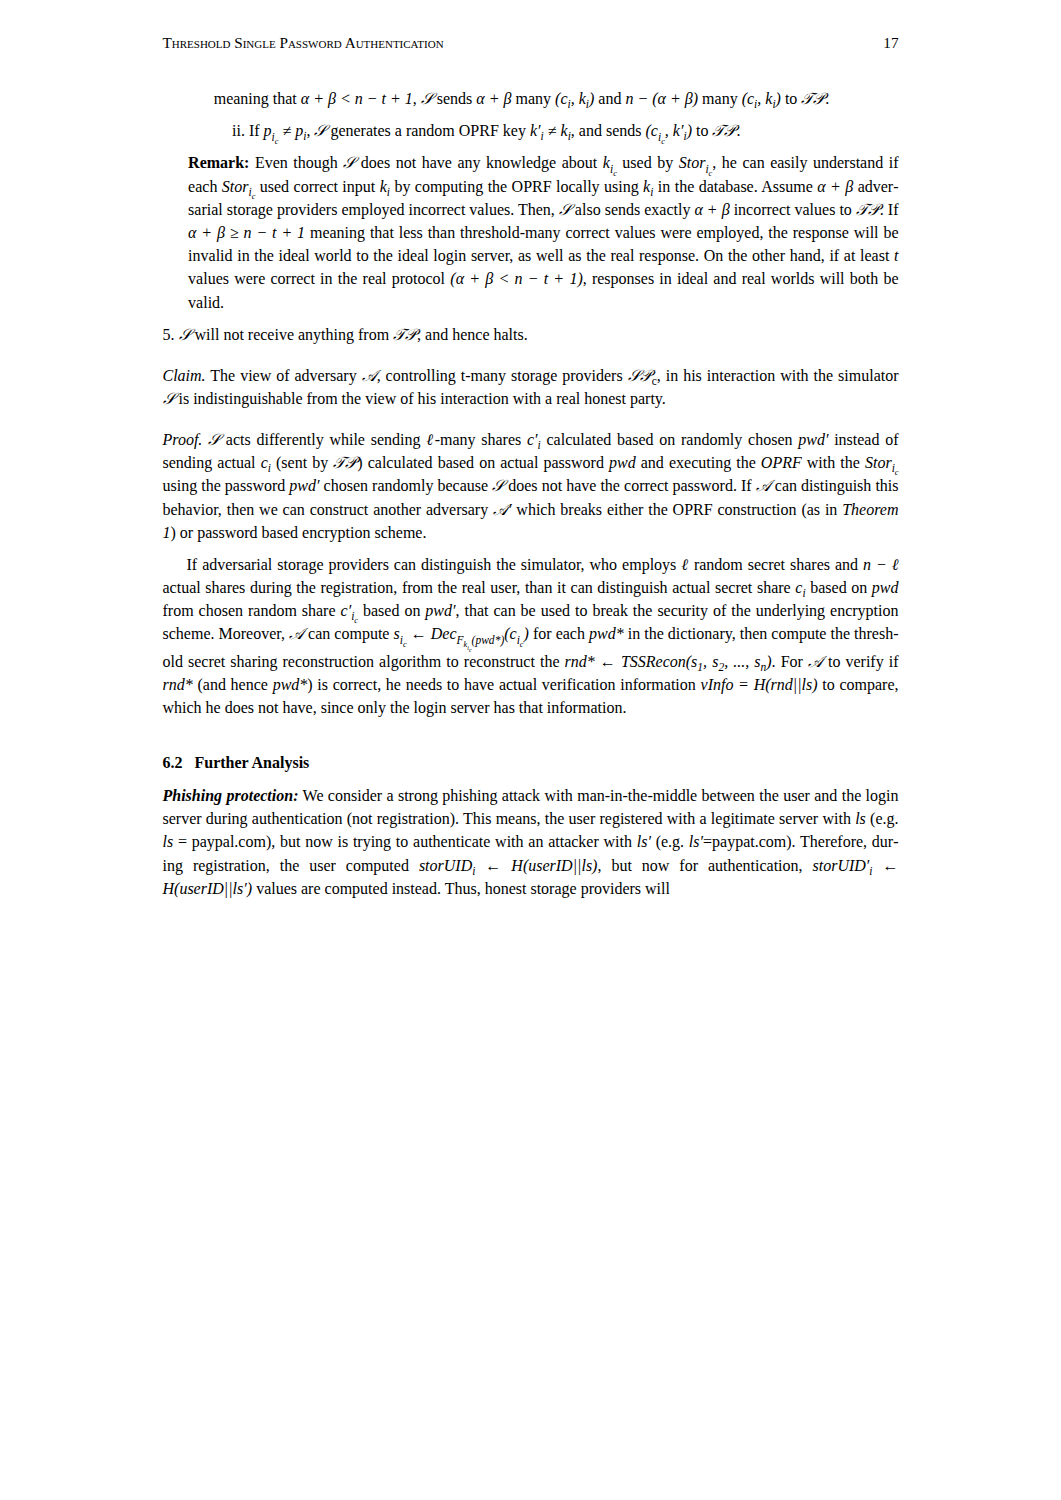Threshold Single Password Authentication 17
meaning that α + β < n − t + 1, 𝒮 sends α + β many (ci, ki) and n − (α + β) many (ci, ki) to 𝒯𝒫.
If pic ≠ pi, 𝒮 generates a random OPRF key k′i ≠ ki, and sends (cic, k′i) to 𝒯𝒫.
Remark: Even though 𝒮 does not have any knowledge about kic used by Storic, he can easily understand if each Storic used correct input ki by computing the OPRF locally using ki in the database. Assume α + β adversarial storage providers employed incorrect values. Then, 𝒮 also sends exactly α + β incorrect values to 𝒯𝒫. If α + β ≥ n − t + 1 meaning that less than threshold-many correct values were employed, the response will be invalid in the ideal world to the ideal login server, as well as the real response. On the other hand, if at least t values were correct in the real protocol (α + β < n − t + 1), responses in ideal and real worlds will both be valid.
5. 𝒮 will not receive anything from 𝒯𝒫, and hence halts.
Claim. The view of adversary 𝒜, controlling t-many storage providers 𝒮𝒫c, in his interaction with the simulator 𝒮 is indistinguishable from the view of his interaction with a real honest party.
Proof. 𝒮 acts differently while sending ℓ-many shares c′i calculated based on randomly chosen pwd′ instead of sending actual ci (sent by 𝒯𝒫) calculated based on actual password pwd and executing the OPRF with the Storic using the password pwd′ chosen randomly because 𝒮 does not have the correct password. If 𝒜 can distinguish this behavior, then we can construct another adversary 𝒜′ which breaks either the OPRF construction (as in Theorem 1) or password based encryption scheme.
If adversarial storage providers can distinguish the simulator, who employs ℓ random secret shares and n − ℓ actual shares during the registration, from the real user, than it can distinguish actual secret share ci based on pwd from chosen random share c′ic based on pwd′, that can be used to break the security of the underlying encryption scheme. Moreover, 𝒜 can compute sic ← DecFkic(pwd*)(cic) for each pwd* in the dictionary, then compute the threshold secret sharing reconstruction algorithm to reconstruct the rnd* ← TSSRecon(s1, s2, ..., sn). For 𝒜 to verify if rnd* (and hence pwd*) is correct, he needs to have actual verification information vInfo = H(rnd||ls) to compare, which he does not have, since only the login server has that information.
6.2 Further Analysis
Phishing protection: We consider a strong phishing attack with man-in-the-middle between the user and the login server during authentication (not registration). This means, the user registered with a legitimate server with ls (e.g. ls = paypal.com), but now is trying to authenticate with an attacker with ls′ (e.g. ls′=paypat.com). Therefore, during registration, the user computed storUIDi ← H(userID||ls), but now for authentication, storUID′i ← H(userID||ls′) values are computed instead. Thus, honest storage providers will